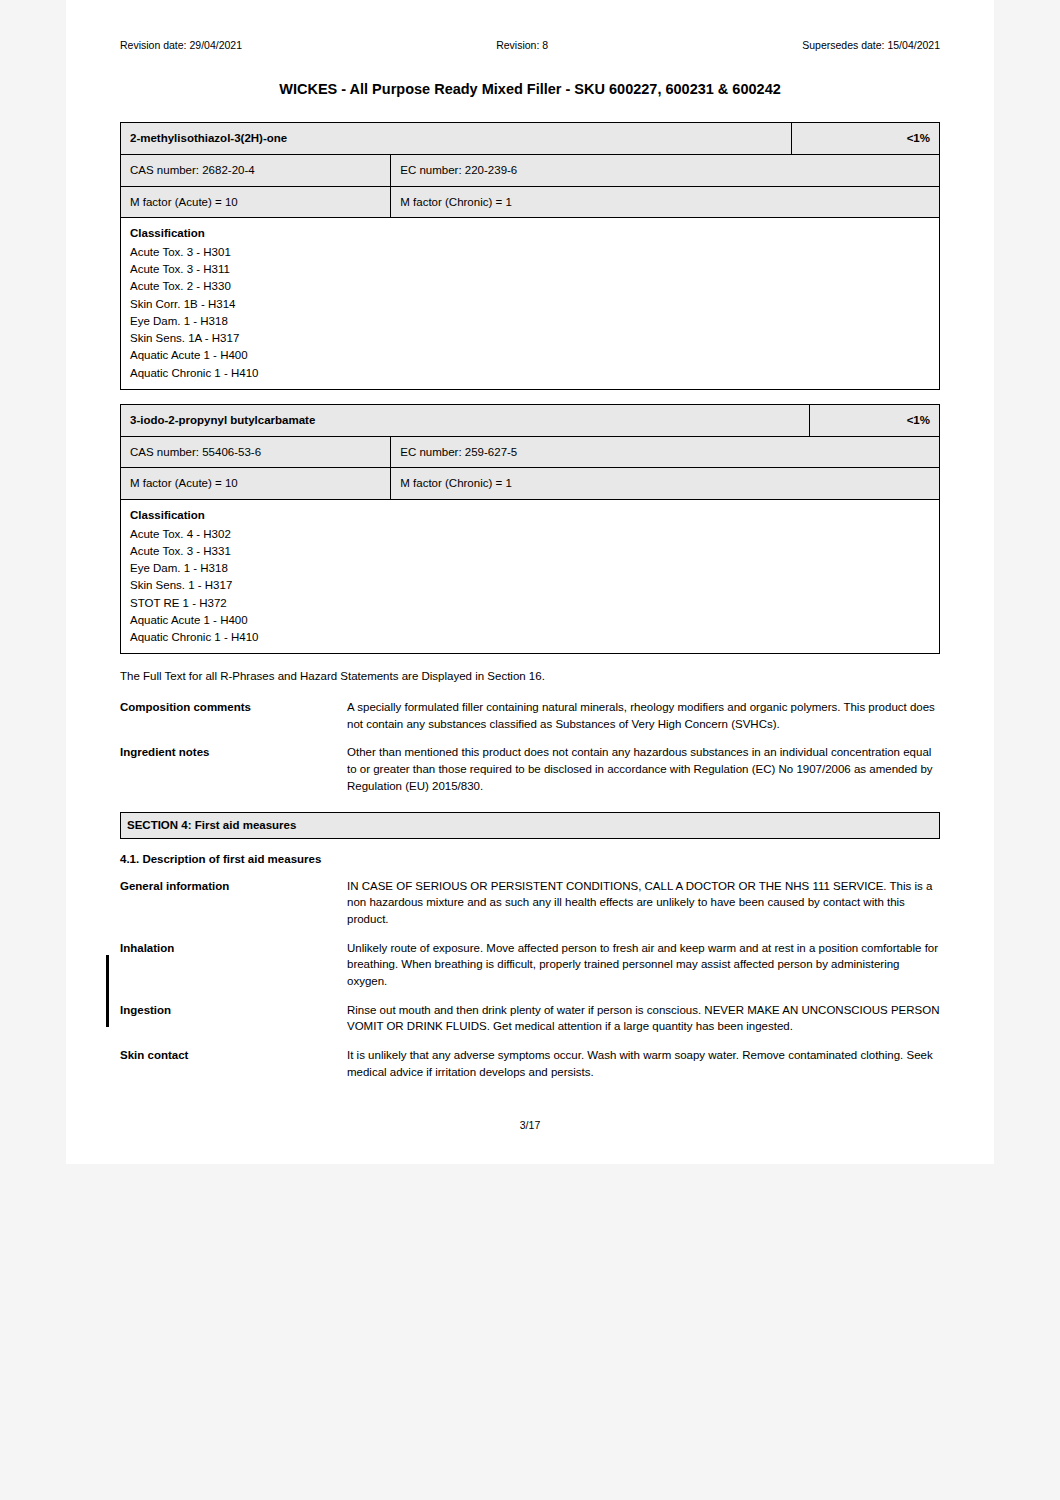Revision date: 29/04/2021
Revision: 8
Supersedes date: 15/04/2021
WICKES - All Purpose Ready Mixed Filler - SKU 600227, 600231 & 600242
| 2-methylisothiazol-3(2H)-one | <1% |
| CAS number: 2682-20-4 | EC number: 220-239-6 |
| M factor (Acute) = 10 | M factor (Chronic) = 1 |
| Classification Acute Tox. 3 - H301 Acute Tox. 3 - H311 Acute Tox. 2 - H330 Skin Corr. 1B - H314 Eye Dam. 1 - H318 Skin Sens. 1A - H317 Aquatic Acute 1 - H400 Aquatic Chronic 1 - H410 |
| 3-iodo-2-propynyl butylcarbamate | <1% |
| CAS number: 55406-53-6 | EC number: 259-627-5 |
| M factor (Acute) = 10 | M factor (Chronic) = 1 |
| Classification Acute Tox. 4 - H302 Acute Tox. 3 - H331 Eye Dam. 1 - H318 Skin Sens. 1 - H317 STOT RE 1 - H372 Aquatic Acute 1 - H400 Aquatic Chronic 1 - H410 |
The Full Text for all R-Phrases and Hazard Statements are Displayed in Section 16.
| Composition comments | A specially formulated filler containing natural minerals, rheology modifiers and organic polymers. This product does not contain any substances classified as Substances of Very High Concern (SVHCs). |
| Ingredient notes | Other than mentioned this product does not contain any hazardous substances in an individual concentration equal to or greater than those required to be disclosed in accordance with Regulation (EC) No 1907/2006 as amended by Regulation (EU) 2015/830. |
SECTION 4: First aid measures
4.1. Description of first aid measures
| General information | IN CASE OF SERIOUS OR PERSISTENT CONDITIONS, CALL A DOCTOR OR THE NHS 111 SERVICE. This is a non hazardous mixture and as such any ill health effects are unlikely to have been caused by contact with this product. |
| Inhalation | Unlikely route of exposure. Move affected person to fresh air and keep warm and at rest in a position comfortable for breathing. When breathing is difficult, properly trained personnel may assist affected person by administering oxygen. |
| Ingestion | Rinse out mouth and then drink plenty of water if person is conscious. NEVER MAKE AN UNCONSCIOUS PERSON VOMIT OR DRINK FLUIDS. Get medical attention if a large quantity has been ingested. |
| Skin contact | It is unlikely that any adverse symptoms occur. Wash with warm soapy water. Remove contaminated clothing. Seek medical advice if irritation develops and persists. |
3/17